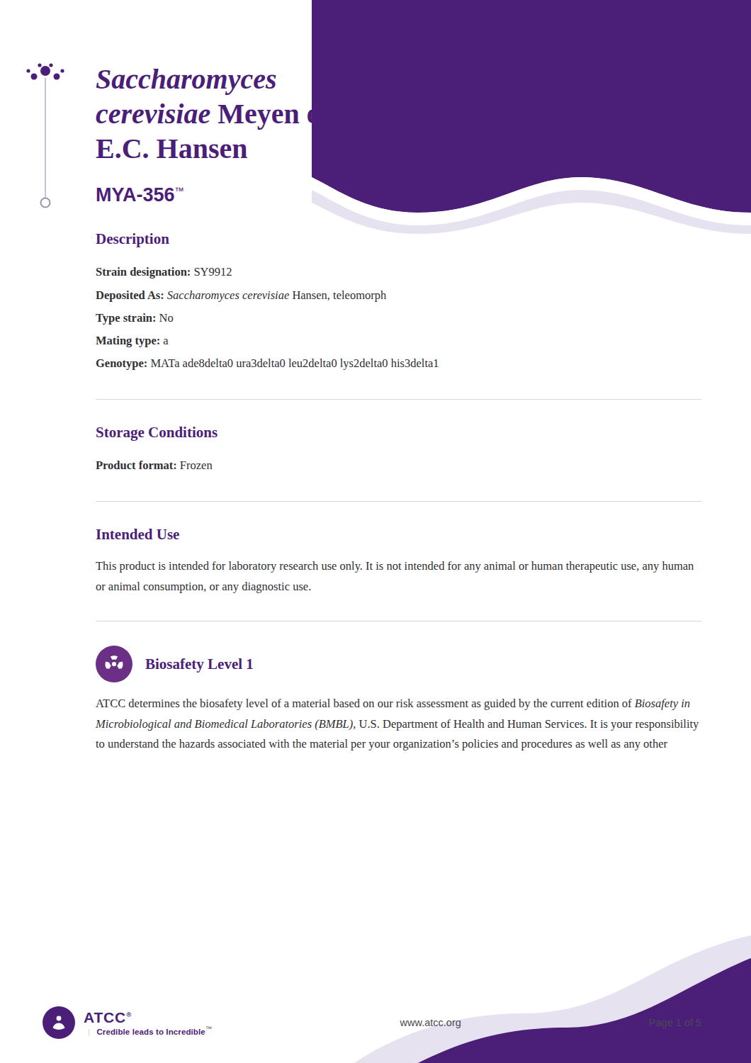Product Sheet
Saccharomyces
cerevisiae Meyen ex
E.C. Hansen
MYA-356™
Description
Strain designation: SY9912
Deposited As: Saccharomyces cerevisiae Hansen, teleomorph
Type strain: No
Mating type: a
Genotype: MATa ade8delta0 ura3delta0 leu2delta0 lys2delta0 his3delta1
Storage Conditions
Product format: Frozen
Intended Use
This product is intended for laboratory research use only. It is not intended for any animal or human therapeutic use, any human or animal consumption, or any diagnostic use.
Biosafety Level 1
ATCC determines the biosafety level of a material based on our risk assessment as guided by the current edition of Biosafety in Microbiological and Biomedical Laboratories (BMBL), U.S. Department of Health and Human Services. It is your responsibility to understand the hazards associated with the material per your organization’s policies and procedures as well as any other
ATCC®
| Credible leads to Incredible™
www.atcc.org
Page 1 of 5